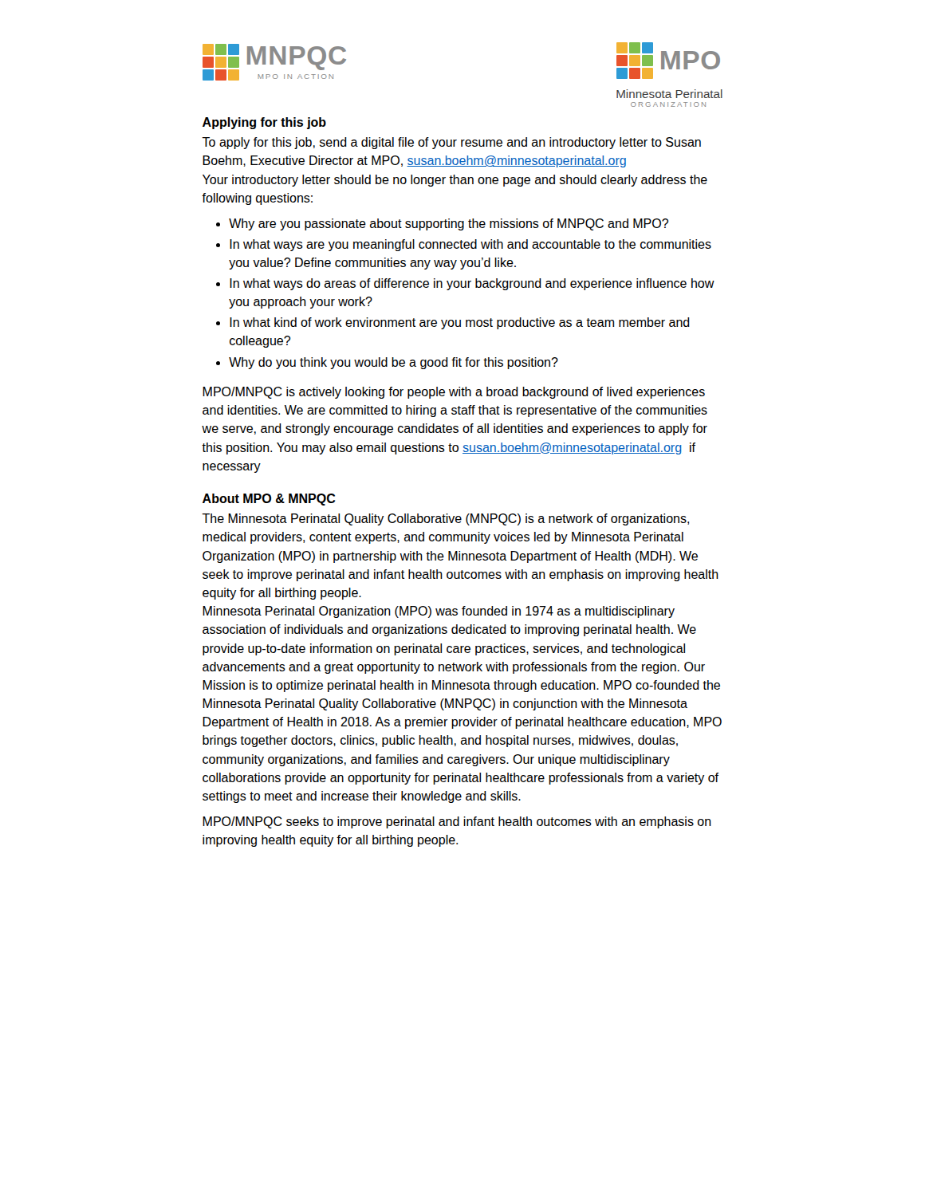MNPQC
MPO in Action
MPO
Minnesota Perinatal
Organization
Applying for this job
To apply for this job, send a digital file of your resume and an introductory letter to Susan Boehm, Executive Director at MPO, susan.boehm@minnesotaperinatal.org
Your introductory letter should be no longer than one page and should clearly address the following questions:
Why are you passionate about supporting the missions of MNPQC and MPO?
In what ways are you meaningful connected with and accountable to the communities you value? Define communities any way you’d like.
In what ways do areas of difference in your background and experience influence how you approach your work?
In what kind of work environment are you most productive as a team member and colleague?
Why do you think you would be a good fit for this position?
MPO/MNPQC is actively looking for people with a broad background of lived experiences and identities. We are committed to hiring a staff that is representative of the communities we serve, and strongly encourage candidates of all identities and experiences to apply for this position. You may also email questions to susan.boehm@minnesotaperinatal.org if necessary
About MPO & MNPQC
The Minnesota Perinatal Quality Collaborative (MNPQC) is a network of organizations, medical providers, content experts, and community voices led by Minnesota Perinatal Organization (MPO) in partnership with the Minnesota Department of Health (MDH). We seek to improve perinatal and infant health outcomes with an emphasis on improving health equity for all birthing people.
Minnesota Perinatal Organization (MPO) was founded in 1974 as a multidisciplinary association of individuals and organizations dedicated to improving perinatal health. We provide up-to-date information on perinatal care practices, services, and technological advancements and a great opportunity to network with professionals from the region. Our Mission is to optimize perinatal health in Minnesota through education. MPO co-founded the Minnesota Perinatal Quality Collaborative (MNPQC) in conjunction with the Minnesota Department of Health in 2018. As a premier provider of perinatal healthcare education, MPO brings together doctors, clinics, public health, and hospital nurses, midwives, doulas, community organizations, and families and caregivers. Our unique multidisciplinary collaborations provide an opportunity for perinatal healthcare professionals from a variety of settings to meet and increase their knowledge and skills.
MPO/MNPQC seeks to improve perinatal and infant health outcomes with an emphasis on improving health equity for all birthing people.